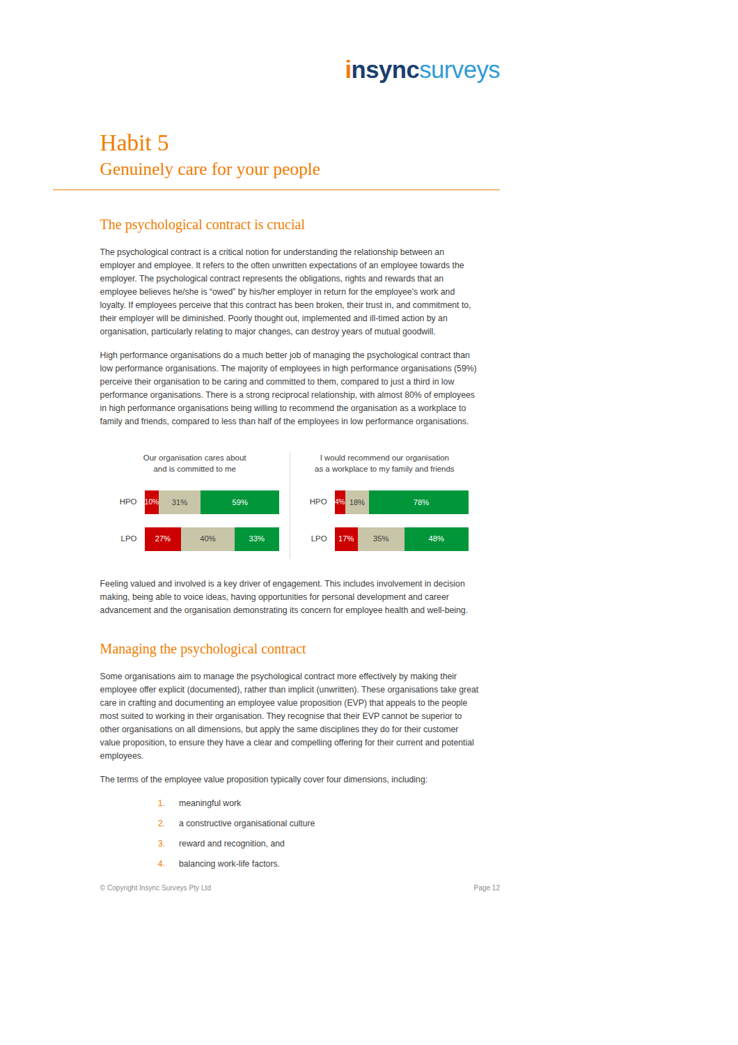insync surveys
Habit 5Genuinely care for your people
The psychological contract is crucial
The psychological contract is a critical notion for understanding the relationship between an employer and employee. It refers to the often unwritten expectations of an employee towards the employer. The psychological contract represents the obligations, rights and rewards that an employee believes he/she is “owed” by his/her employer in return for the employee's work and loyalty. If employees perceive that this contract has been broken, their trust in, and commitment to, their employer will be diminished. Poorly thought out, implemented and ill-timed action by an organisation, particularly relating to major changes, can destroy years of mutual goodwill.
High performance organisations do a much better job of managing the psychological contract than low performance organisations. The majority of employees in high performance organisations (59%) perceive their organisation to be caring and committed to them, compared to just a third in low performance organisations. There is a strong reciprocal relationship, with almost 80% of employees in high performance organisations being willing to recommend the organisation as a workplace to family and friends, compared to less than half of the employees in low performance organisations.
Our organisation cares about
and is committed to me
HPO
10%
31%
59%
LPO
27%
40%
33%
I would recommend our organisation
as a workplace to my family and friends
HPO
4%
18%
78%
LPO
17%
35%
48%
Feeling valued and involved is a key driver of engagement. This includes involvement in decision making, being able to voice ideas, having opportunities for personal development and career advancement and the organisation demonstrating its concern for employee health and well-being.
Managing the psychological contract
Some organisations aim to manage the psychological contract more effectively by making their employee offer explicit (documented), rather than implicit (unwritten). These organisations take great care in crafting and documenting an employee value proposition (EVP) that appeals to the people most suited to working in their organisation. They recognise that their EVP cannot be superior to other organisations on all dimensions, but apply the same disciplines they do for their customer value proposition, to ensure they have a clear and compelling offering for their current and potential employees.
The terms of the employee value proposition typically cover four dimensions, including:
meaningful work
a constructive organisational culture
reward and recognition, and
balancing work-life factors.
© Copyright Insync Surveys Pty Ltd
Page 12